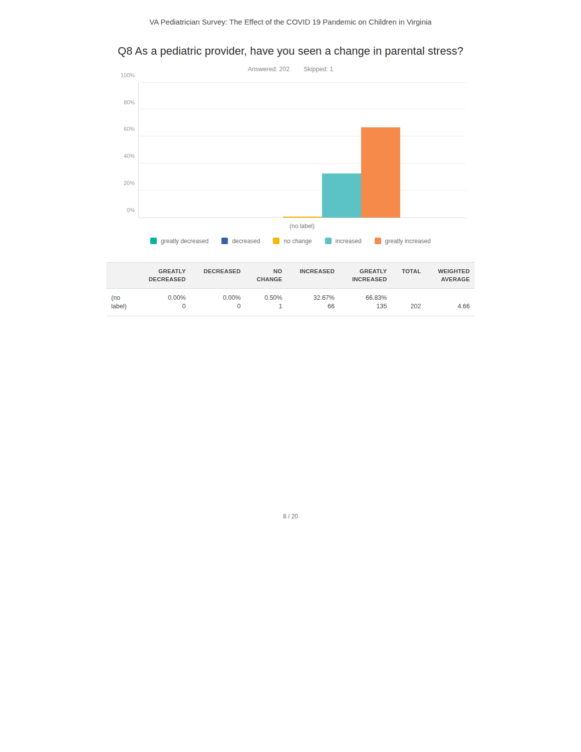VA Pediatrician Survey: The Effect of the COVID 19 Pandemic on Children in Virginia
Q8 As a pediatric provider, have you seen a change in parental stress?
Answered: 202 Skipped: 1
100%
80%
60%
40%
20%
0%
(no label)
greatly decreased decreased no change increased greatly increased
| | Greatly decreased | Decreased | No change | Increased | Greatly increased | Total | Weighted average |
| --- | --- | --- | --- | --- | --- | --- | --- |
| (no label) | 0.00% 0 | 0.00% 0 | 0.50% 1 | 32.67% 66 | 66.83% 135 | 202 | 4.66 |
8 / 20